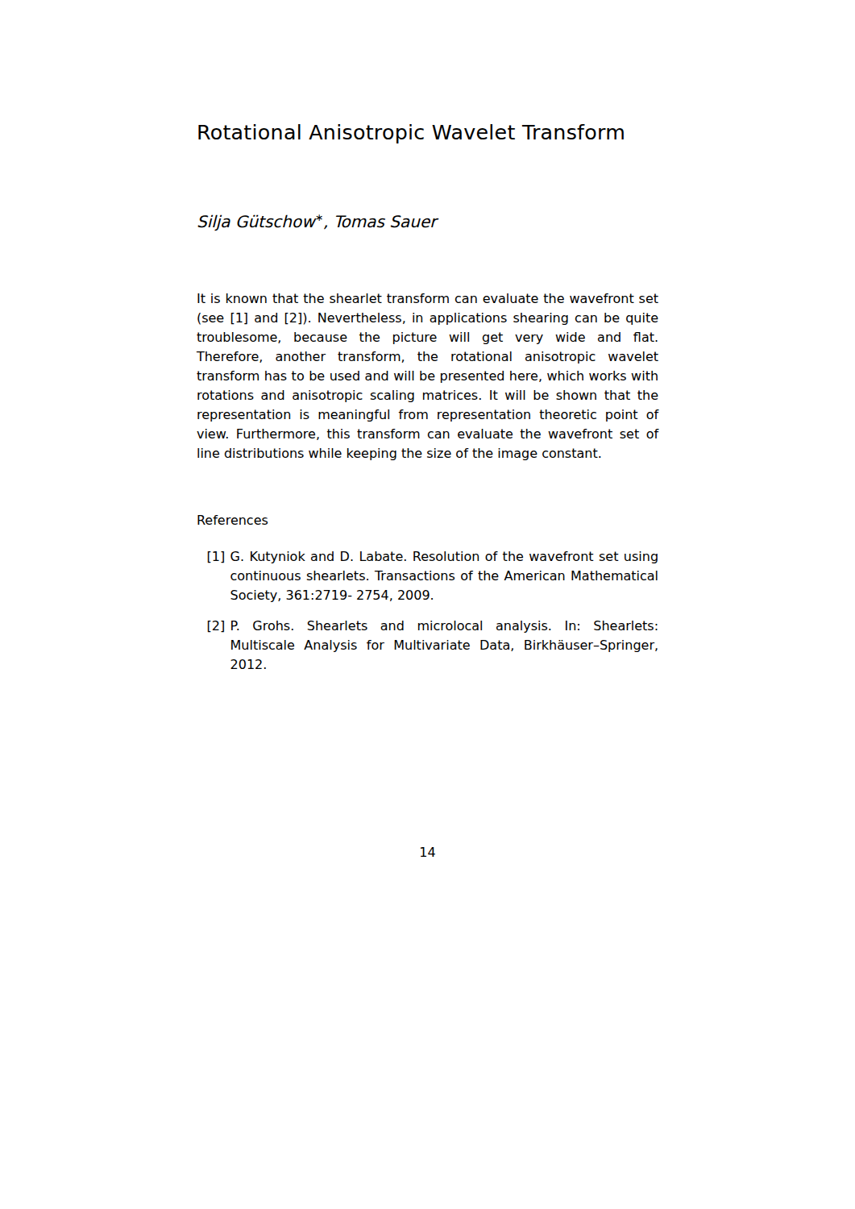Rotational Anisotropic Wavelet Transform
Silja Gütschow∗, Tomas Sauer
It is known that the shearlet transform can evaluate the wavefront set (see [1] and [2]). Nevertheless, in applications shearing can be quite troublesome, because the picture will get very wide and flat. Therefore, another transform, the rotational anisotropic wavelet transform has to be used and will be presented here, which works with rotations and anisotropic scaling matrices. It will be shown that the representation is meaningful from representation theoretic point of view. Furthermore, this transform can evaluate the wavefront set of line distributions while keeping the size of the image constant.
References
[1] G. Kutyniok and D. Labate. Resolution of the wavefront set using continuous shearlets. Transactions of the American Mathematical Society, 361:2719- 2754, 2009.
[2] P. Grohs. Shearlets and microlocal analysis. In: Shearlets: Multiscale Analysis for Multivariate Data, Birkhäuser–Springer, 2012.
14